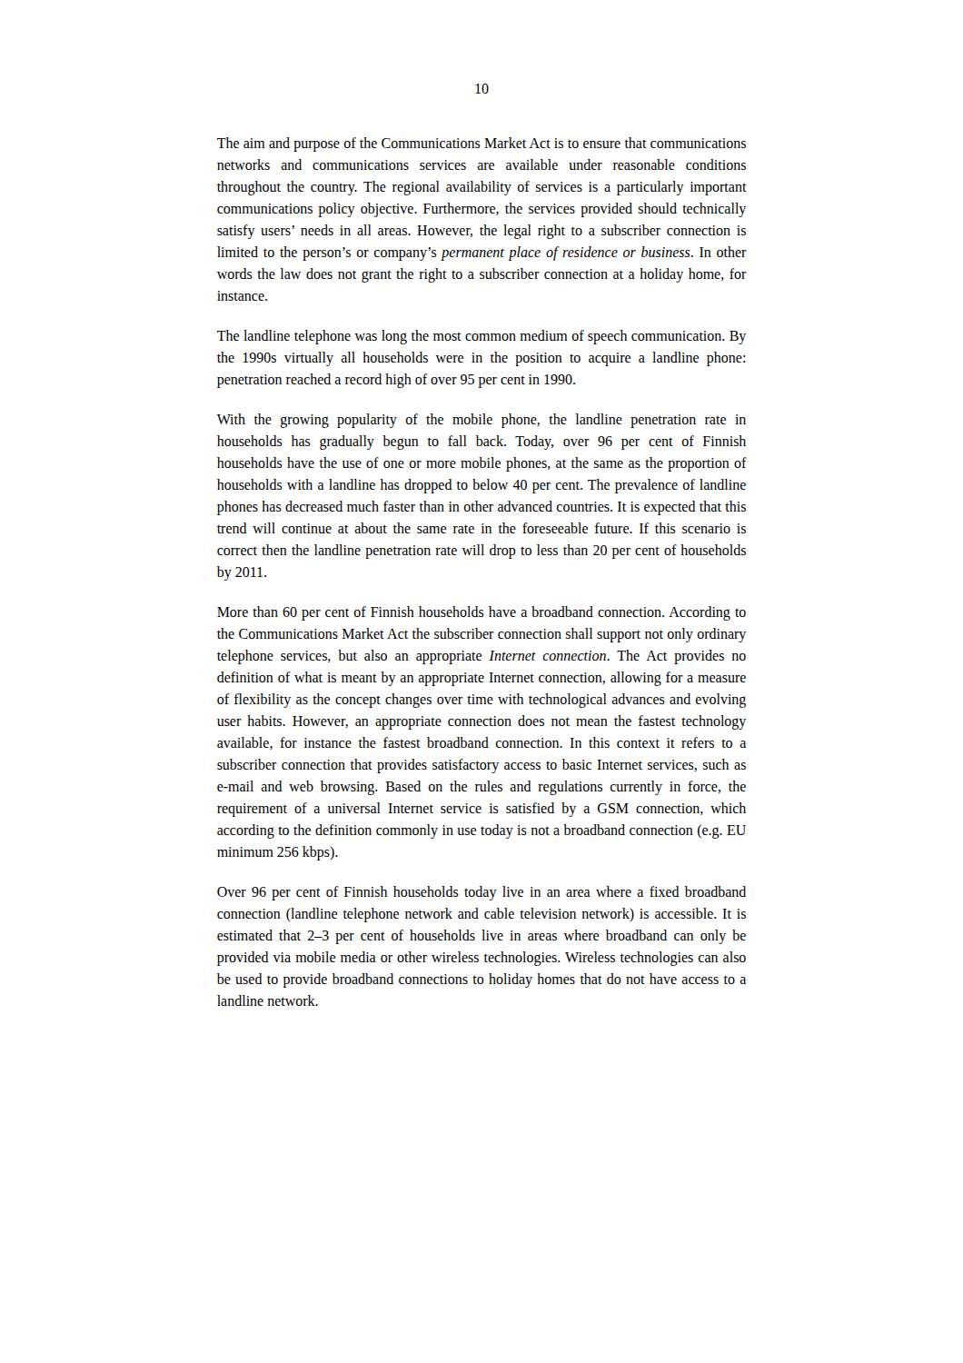10
The aim and purpose of the Communications Market Act is to ensure that communications networks and communications services are available under reasonable conditions throughout the country. The regional availability of services is a particularly important communications policy objective. Furthermore, the services provided should technically satisfy users’ needs in all areas. However, the legal right to a subscriber connection is limited to the person’s or company’s permanent place of residence or business. In other words the law does not grant the right to a subscriber connection at a holiday home, for instance.
The landline telephone was long the most common medium of speech communication. By the 1990s virtually all households were in the position to acquire a landline phone: penetration reached a record high of over 95 per cent in 1990.
With the growing popularity of the mobile phone, the landline penetration rate in households has gradually begun to fall back. Today, over 96 per cent of Finnish households have the use of one or more mobile phones, at the same as the proportion of households with a landline has dropped to below 40 per cent. The prevalence of landline phones has decreased much faster than in other advanced countries. It is expected that this trend will continue at about the same rate in the foreseeable future. If this scenario is correct then the landline penetration rate will drop to less than 20 per cent of households by 2011.
More than 60 per cent of Finnish households have a broadband connection. According to the Communications Market Act the subscriber connection shall support not only ordinary telephone services, but also an appropriate Internet connection. The Act provides no definition of what is meant by an appropriate Internet connection, allowing for a measure of flexibility as the concept changes over time with technological advances and evolving user habits. However, an appropriate connection does not mean the fastest technology available, for instance the fastest broadband connection. In this context it refers to a subscriber connection that provides satisfactory access to basic Internet services, such as e-mail and web browsing. Based on the rules and regulations currently in force, the requirement of a universal Internet service is satisfied by a GSM connection, which according to the definition commonly in use today is not a broadband connection (e.g. EU minimum 256 kbps).
Over 96 per cent of Finnish households today live in an area where a fixed broadband connection (landline telephone network and cable television network) is accessible. It is estimated that 2–3 per cent of households live in areas where broadband can only be provided via mobile media or other wireless technologies. Wireless technologies can also be used to provide broadband connections to holiday homes that do not have access to a landline network.